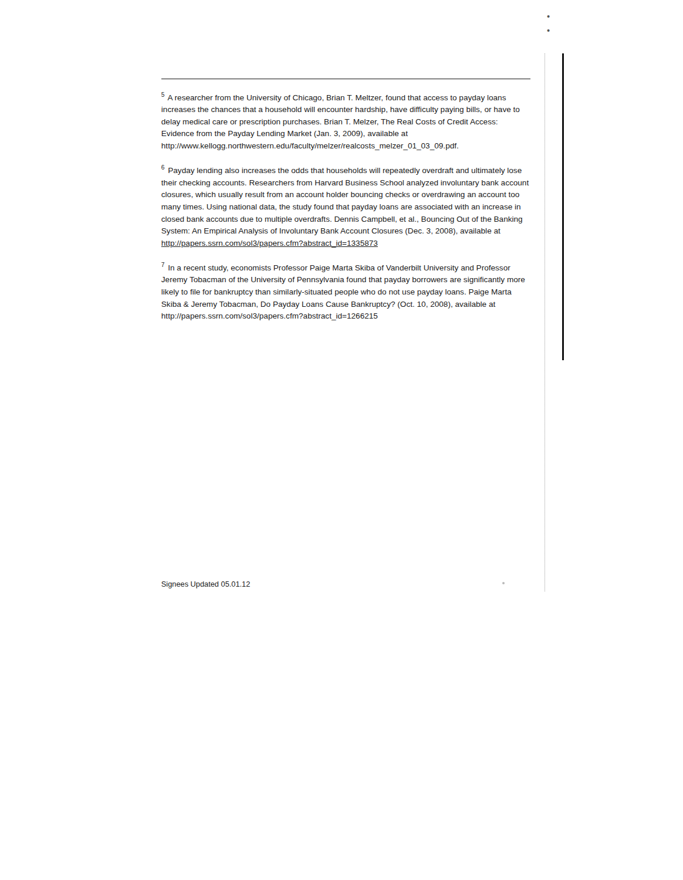• •
5 A researcher from the University of Chicago, Brian T. Meltzer, found that access to payday loans increases the chances that a household will encounter hardship, have difficulty paying bills, or have to delay medical care or prescription purchases. Brian T. Melzer, The Real Costs of Credit Access: Evidence from the Payday Lending Market (Jan. 3, 2009), available at http://www.kellogg.northwestern.edu/faculty/melzer/realcosts_melzer_01_03_09.pdf.
6 Payday lending also increases the odds that households will repeatedly overdraft and ultimately lose their checking accounts. Researchers from Harvard Business School analyzed involuntary bank account closures, which usually result from an account holder bouncing checks or overdrawing an account too many times. Using national data, the study found that payday loans are associated with an increase in closed bank accounts due to multiple overdrafts. Dennis Campbell, et al., Bouncing Out of the Banking System: An Empirical Analysis of Involuntary Bank Account Closures (Dec. 3, 2008), available at http://papers.ssrn.com/sol3/papers.cfm?abstract_id=1335873
7 In a recent study, economists Professor Paige Marta Skiba of Vanderbilt University and Professor Jeremy Tobacman of the University of Pennsylvania found that payday borrowers are significantly more likely to file for bankruptcy than similarly-situated people who do not use payday loans. Paige Marta Skiba & Jeremy Tobacman, Do Payday Loans Cause Bankruptcy? (Oct. 10, 2008), available at http://papers.ssrn.com/sol3/papers.cfm?abstract_id=1266215
Signees Updated 05.01.12